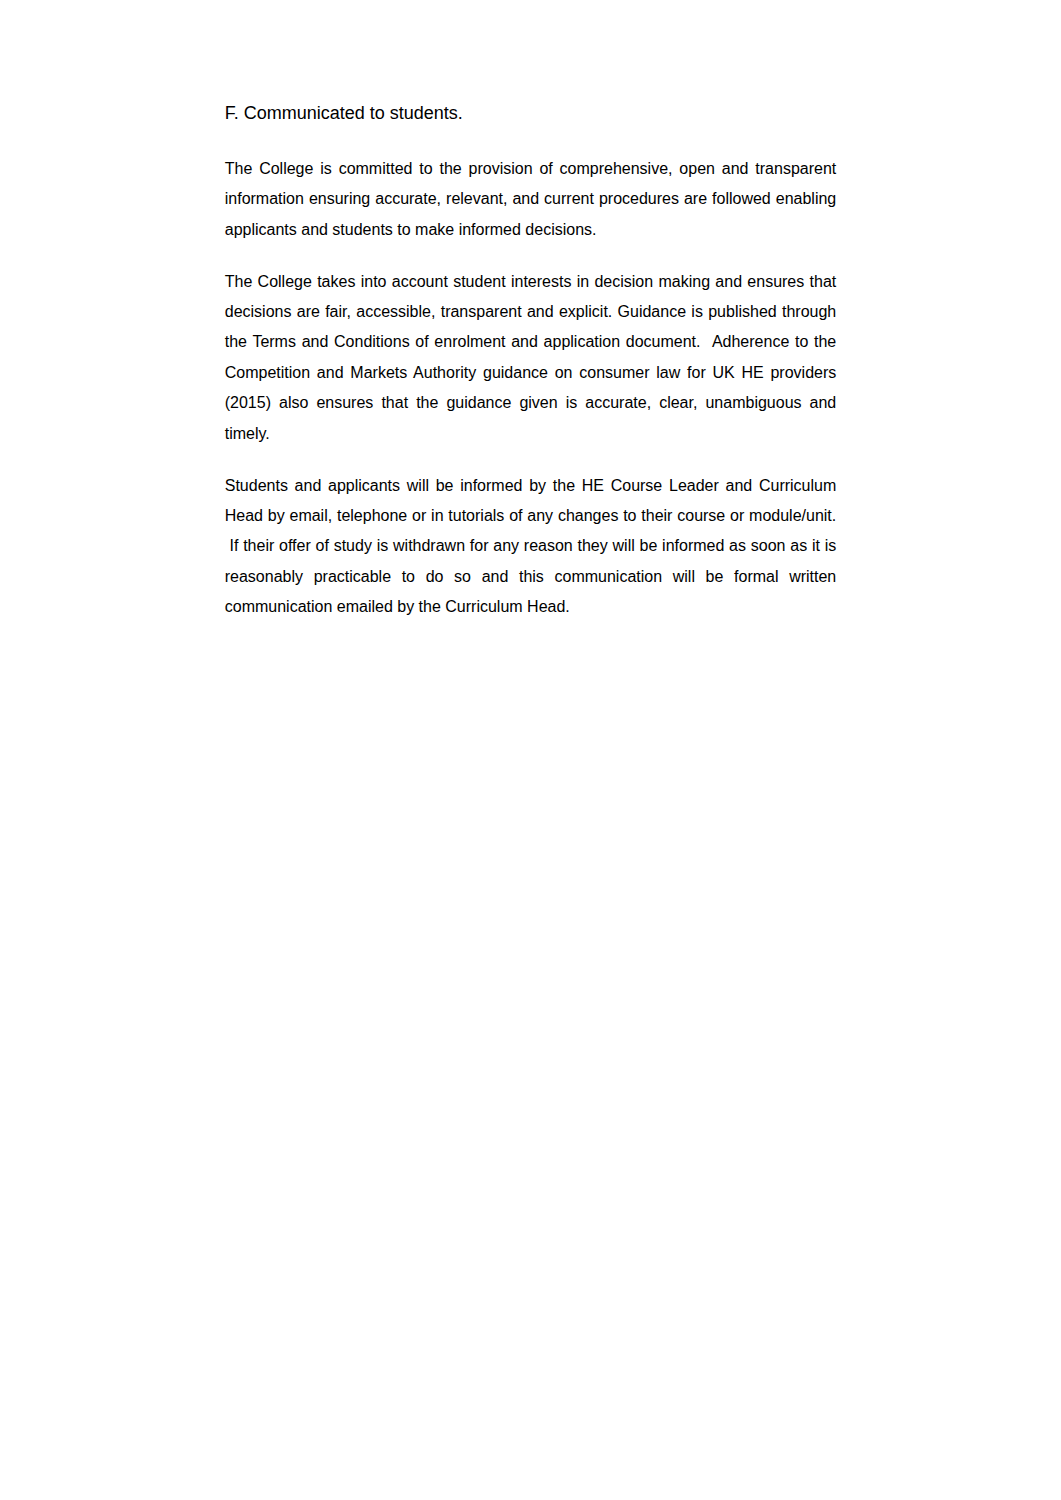F. Communicated to students.
The College is committed to the provision of comprehensive, open and transparent information ensuring accurate, relevant, and current procedures are followed enabling applicants and students to make informed decisions.
The College takes into account student interests in decision making and ensures that decisions are fair, accessible, transparent and explicit. Guidance is published through the Terms and Conditions of enrolment and application document. Adherence to the Competition and Markets Authority guidance on consumer law for UK HE providers (2015) also ensures that the guidance given is accurate, clear, unambiguous and timely.
Students and applicants will be informed by the HE Course Leader and Curriculum Head by email, telephone or in tutorials of any changes to their course or module/unit. If their offer of study is withdrawn for any reason they will be informed as soon as it is reasonably practicable to do so and this communication will be formal written communication emailed by the Curriculum Head.